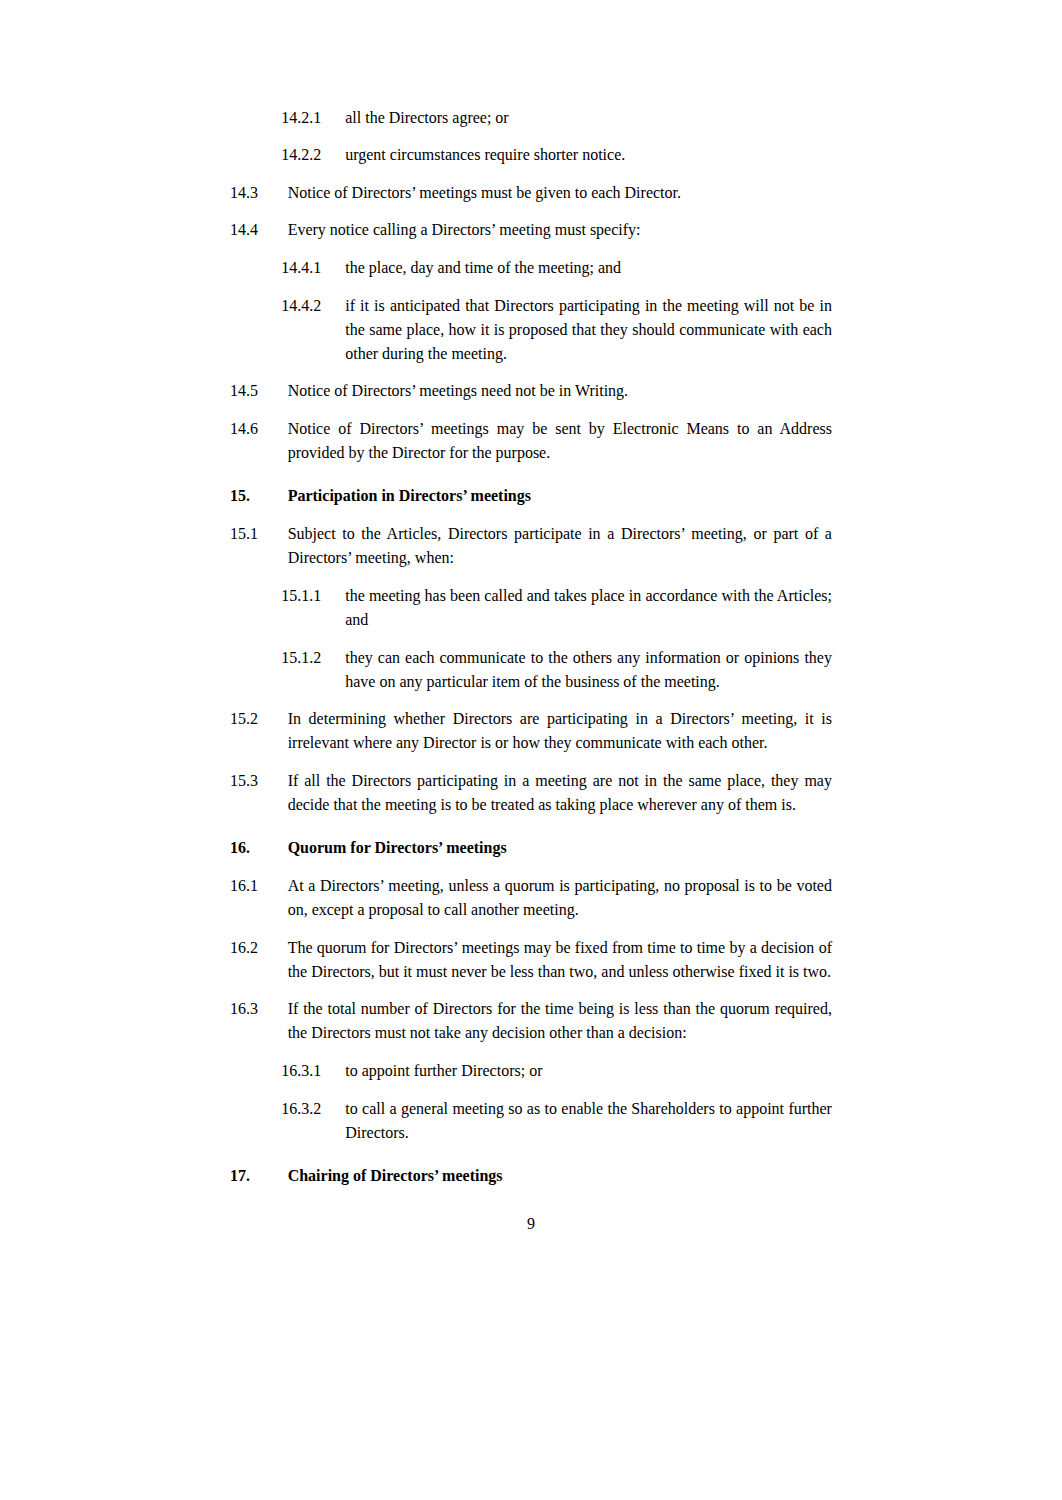14.2.1
all the Directors agree; or
14.2.2
urgent circumstances require shorter notice.
14.3
Notice of Directors’ meetings must be given to each Director.
14.4
Every notice calling a Directors’ meeting must specify:
14.4.1
the place, day and time of the meeting; and
14.4.2
if it is anticipated that Directors participating in the meeting will not be in the same place, how it is proposed that they should communicate with each other during the meeting.
14.5
Notice of Directors’ meetings need not be in Writing.
14.6
Notice of Directors’ meetings may be sent by Electronic Means to an Address provided by the Director for the purpose.
15.
Participation in Directors’ meetings
15.1
Subject to the Articles, Directors participate in a Directors’ meeting, or part of a Directors’ meeting, when:
15.1.1
the meeting has been called and takes place in accordance with the Articles; and
15.1.2
they can each communicate to the others any information or opinions they have on any particular item of the business of the meeting.
15.2
In determining whether Directors are participating in a Directors’ meeting, it is irrelevant where any Director is or how they communicate with each other.
15.3
If all the Directors participating in a meeting are not in the same place, they may decide that the meeting is to be treated as taking place wherever any of them is.
16.
Quorum for Directors’ meetings
16.1
At a Directors’ meeting, unless a quorum is participating, no proposal is to be voted on, except a proposal to call another meeting.
16.2
The quorum for Directors’ meetings may be fixed from time to time by a decision of the Directors, but it must never be less than two, and unless otherwise fixed it is two.
16.3
If the total number of Directors for the time being is less than the quorum required, the Directors must not take any decision other than a decision:
16.3.1
to appoint further Directors; or
16.3.2
to call a general meeting so as to enable the Shareholders to appoint further Directors.
17.
Chairing of Directors’ meetings
9